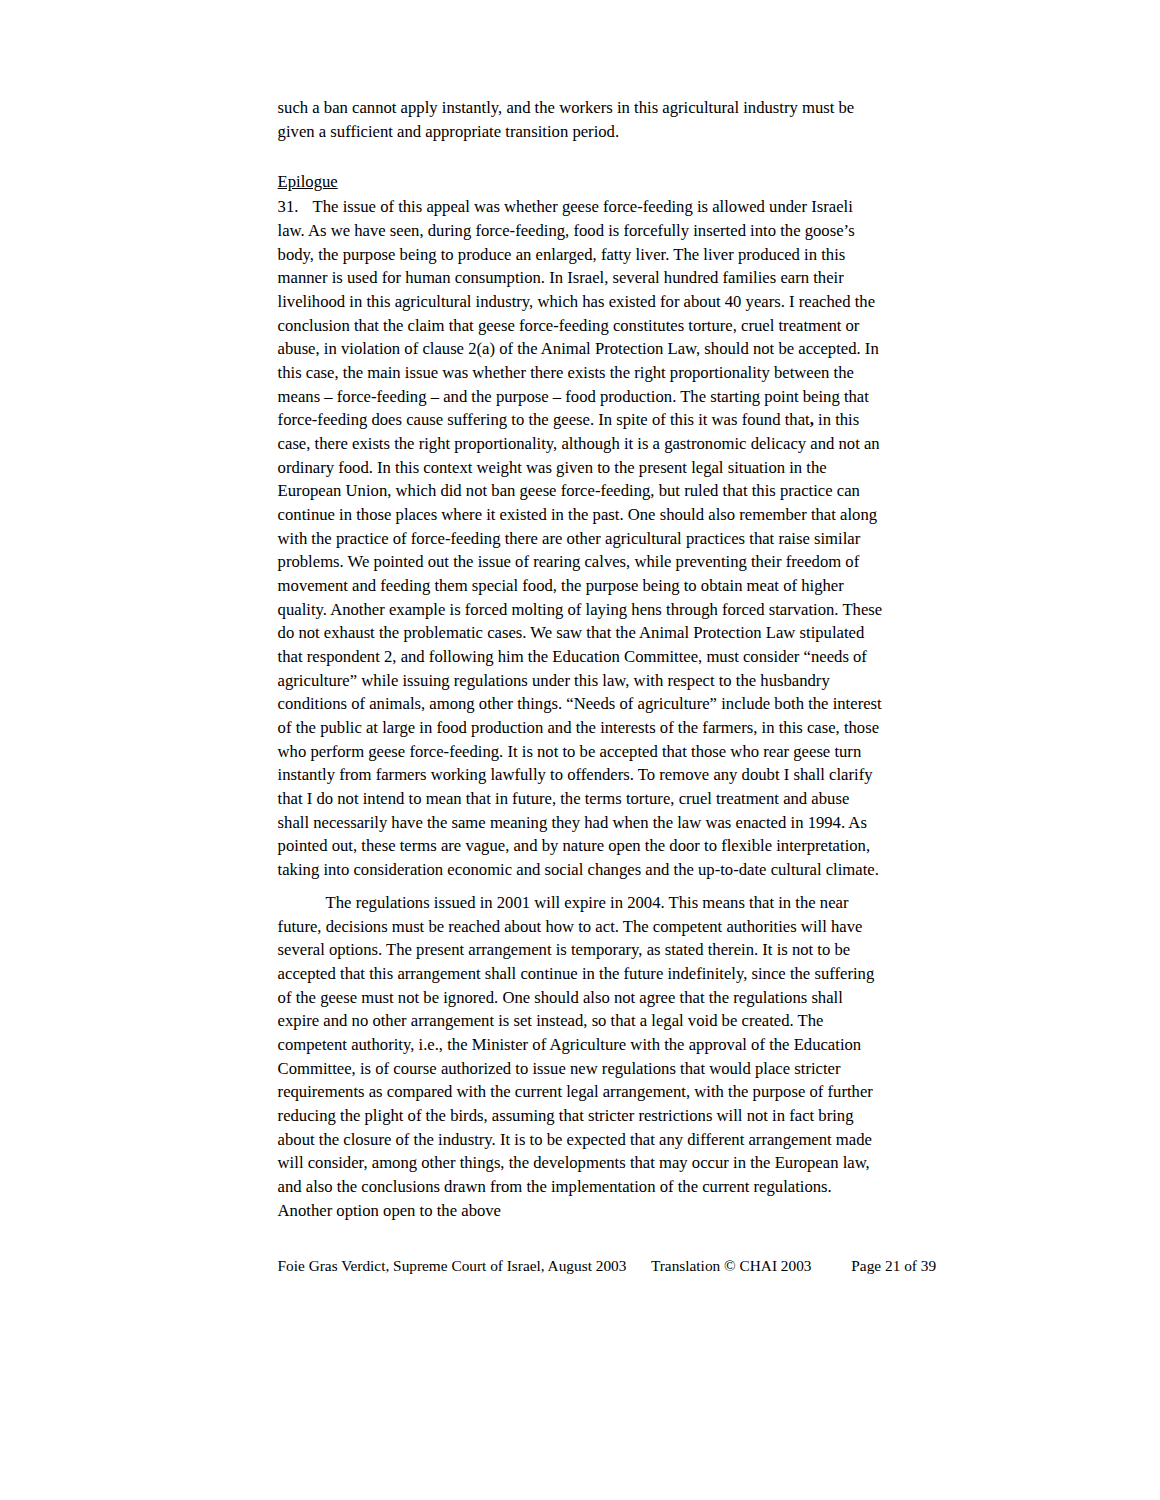such a ban cannot apply instantly, and the workers in this agricultural industry must be given a sufficient and appropriate transition period.
Epilogue
31. The issue of this appeal was whether geese force-feeding is allowed under Israeli law. As we have seen, during force-feeding, food is forcefully inserted into the goose’s body, the purpose being to produce an enlarged, fatty liver. The liver produced in this manner is used for human consumption. In Israel, several hundred families earn their livelihood in this agricultural industry, which has existed for about 40 years. I reached the conclusion that the claim that geese force-feeding constitutes torture, cruel treatment or abuse, in violation of clause 2(a) of the Animal Protection Law, should not be accepted. In this case, the main issue was whether there exists the right proportionality between the means – force-feeding – and the purpose – food production. The starting point being that force-feeding does cause suffering to the geese. In spite of this it was found that, in this case, there exists the right proportionality, although it is a gastronomic delicacy and not an ordinary food. In this context weight was given to the present legal situation in the European Union, which did not ban geese force-feeding, but ruled that this practice can continue in those places where it existed in the past. One should also remember that along with the practice of force-feeding there are other agricultural practices that raise similar problems. We pointed out the issue of rearing calves, while preventing their freedom of movement and feeding them special food, the purpose being to obtain meat of higher quality. Another example is forced molting of laying hens through forced starvation. These do not exhaust the problematic cases. We saw that the Animal Protection Law stipulated that respondent 2, and following him the Education Committee, must consider “needs of agriculture” while issuing regulations under this law, with respect to the husbandry conditions of animals, among other things. “Needs of agriculture” include both the interest of the public at large in food production and the interests of the farmers, in this case, those who perform geese force-feeding. It is not to be accepted that those who rear geese turn instantly from farmers working lawfully to offenders. To remove any doubt I shall clarify that I do not intend to mean that in future, the terms torture, cruel treatment and abuse shall necessarily have the same meaning they had when the law was enacted in 1994. As pointed out, these terms are vague, and by nature open the door to flexible interpretation, taking into consideration economic and social changes and the up-to-date cultural climate.
The regulations issued in 2001 will expire in 2004. This means that in the near future, decisions must be reached about how to act. The competent authorities will have several options. The present arrangement is temporary, as stated therein. It is not to be accepted that this arrangement shall continue in the future indefinitely, since the suffering of the geese must not be ignored. One should also not agree that the regulations shall expire and no other arrangement is set instead, so that a legal void be created. The competent authority, i.e., the Minister of Agriculture with the approval of the Education Committee, is of course authorized to issue new regulations that would place stricter requirements as compared with the current legal arrangement, with the purpose of further reducing the plight of the birds, assuming that stricter restrictions will not in fact bring about the closure of the industry. It is to be expected that any different arrangement made will consider, among other things, the developments that may occur in the European law, and also the conclusions drawn from the implementation of the current regulations. Another option open to the above
Foie Gras Verdict, Supreme Court of Israel, August 2003 Translation © CHAI 2003 Page 21 of 39